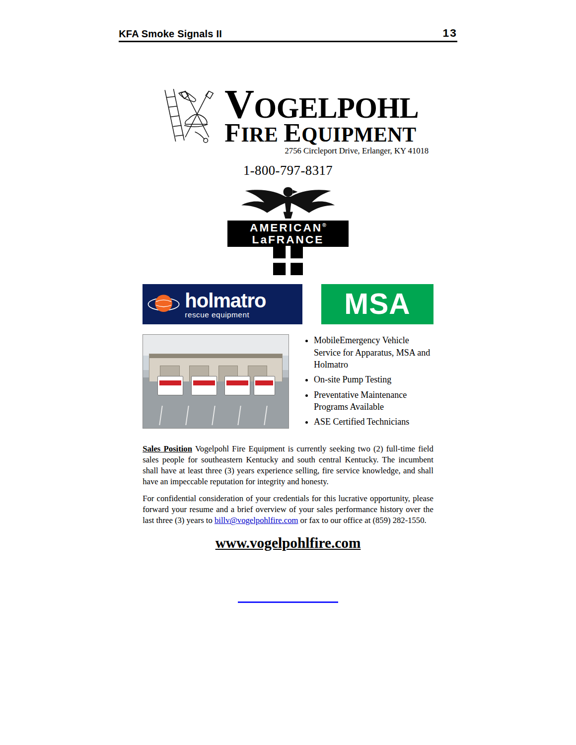KFA Smoke Signals II
13
VOGELPOHL
FIRE EQUIPMENT
2756 Circleport Drive, Erlanger, KY 41018
1-800-797-8317
AMERICAN® LaFRANCE
holmatro
rescue equipment
MSA
MobileEmergency Vehicle Service for Apparatus, MSA and Holmatro
On-site Pump Testing
Preventative Maintenance Programs Available
ASE Certified Technicians
Sales Position Vogelpohl Fire Equipment is currently seeking two (2) full-time field sales people for southeastern Kentucky and south central Kentucky. The incumbent shall have at least three (3) years experience selling, fire service knowledge, and shall have an impeccable reputation for integrity and honesty.
For confidential consideration of your credentials for this lucrative opportunity, please forward your resume and a brief overview of your sales performance history over the last three (3) years to billv@vogelpohlfire.com or fax to our office at (859) 282-1550.
www.vogelpohlfire.com